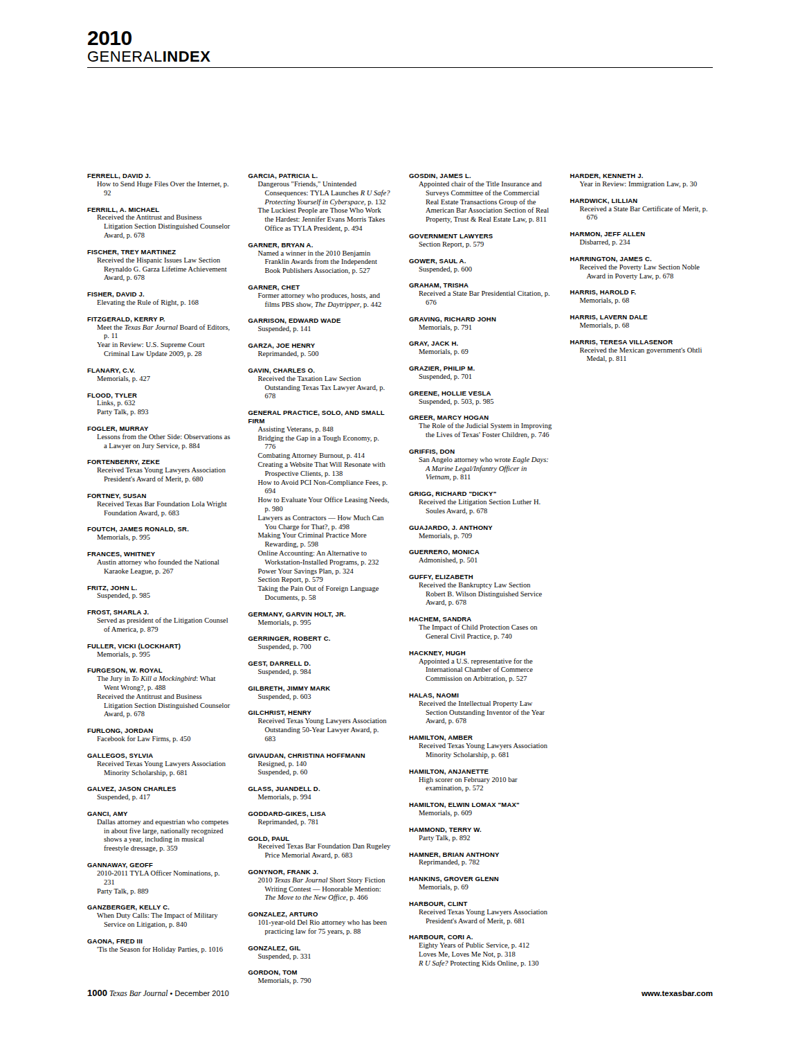2010
GENERALINDEX
Ferrell, David J.
How to Send Huge Files Over the Internet, p. 92
Ferrill, A. Michael
Received the Antitrust and Business Litigation Section Distinguished Counselor Award, p. 678
Fischer, Trey Martinez
Received the Hispanic Issues Law Section Reynaldo G. Garza Lifetime Achievement Award, p. 678
Fisher, David J.
Elevating the Rule of Right, p. 168
Fitzgerald, Kerry P.
Meet the Texas Bar Journal Board of Editors, p. 11
Year in Review: U.S. Supreme Court Criminal Law Update 2009, p. 28
Flanary, C.V.
Memorials, p. 427
Flood, Tyler
Links, p. 632
Party Talk, p. 893
Fogler, Murray
Lessons from the Other Side: Observations as a Lawyer on Jury Service, p. 884
Fortenberry, Zeke
Received Texas Young Lawyers Association President's Award of Merit, p. 680
Fortney, Susan
Received Texas Bar Foundation Lola Wright Foundation Award, p. 683
Foutch, James Ronald, Sr.
Memorials, p. 995
Frances, Whitney
Austin attorney who founded the National Karaoke League, p. 267
Fritz, John L.
Suspended, p. 985
Frost, Sharla J.
Served as president of the Litigation Counsel of America, p. 879
Fuller, Vicki (Lockhart)
Memorials, p. 995
Furgeson, W. Royal
The Jury in To Kill a Mockingbird: What Went Wrong?, p. 488
Received the Antitrust and Business Litigation Section Distinguished Counselor Award, p. 678
Furlong, Jordan
Facebook for Law Firms, p. 450
Gallegos, Sylvia
Received Texas Young Lawyers Association Minority Scholarship, p. 681
Galvez, Jason Charles
Suspended, p. 417
Ganci, Amy
Dallas attorney and equestrian who competes in about five large, nationally recognized shows a year, including in musical freestyle dressage, p. 359
Gannaway, Geoff
2010-2011 TYLA Officer Nominations, p. 231
Party Talk, p. 889
Ganzberger, Kelly C.
When Duty Calls: The Impact of Military Service on Litigation, p. 840
Gaona, Fred III
'Tis the Season for Holiday Parties, p. 1016
Garcia, Patricia L.
Dangerous "Friends," Unintended Consequences: TYLA Launches R U Safe? Protecting Yourself in Cyberspace, p. 132
The Luckiest People are Those Who Work the Hardest: Jennifer Evans Morris Takes Office as TYLA President, p. 494
Garner, Bryan A.
Named a winner in the 2010 Benjamin Franklin Awards from the Independent Book Publishers Association, p. 527
Garner, Chet
Former attorney who produces, hosts, and films PBS show, The Daytripper, p. 442
Garrison, Edward Wade
Suspended, p. 141
Garza, Joe Henry
Reprimanded, p. 500
Gavin, Charles O.
Received the Taxation Law Section Outstanding Texas Tax Lawyer Award, p. 678
General Practice, Solo, and Small Firm
Assisting Veterans, p. 848
Bridging the Gap in a Tough Economy, p. 776
Combating Attorney Burnout, p. 414
Creating a Website That Will Resonate with Prospective Clients, p. 138
How to Avoid PCI Non-Compliance Fees, p. 694
How to Evaluate Your Office Leasing Needs, p. 980
Lawyers as Contractors — How Much Can You Charge for That?, p. 498
Making Your Criminal Practice More Rewarding, p. 598
Online Accounting: An Alternative to Workstation-Installed Programs, p. 232
Power Your Savings Plan, p. 324
Section Report, p. 579
Taking the Pain Out of Foreign Language Documents, p. 58
Germany, Garvin Holt, Jr.
Memorials, p. 995
Gerringer, Robert C.
Suspended, p. 700
Gest, Darrell D.
Suspended, p. 984
Gilbreth, Jimmy Mark
Suspended, p. 603
Gilchrist, Henry
Received Texas Young Lawyers Association Outstanding 50-Year Lawyer Award, p. 683
Givaudan, Christina Hoffmann
Resigned, p. 140
Suspended, p. 60
Glass, Juandell D.
Memorials, p. 994
Goddard-Gikes, Lisa
Reprimanded, p. 781
Gold, Paul
Received Texas Bar Foundation Dan Rugeley Price Memorial Award, p. 683
Gonynor, Frank J.
2010 Texas Bar Journal Short Story Fiction Writing Contest — Honorable Mention: The Move to the New Office, p. 466
Gonzalez, Arturo
101-year-old Del Rio attorney who has been practicing law for 75 years, p. 88
Gonzalez, Gil
Suspended, p. 331
Gordon, Tom
Memorials, p. 790
Gosdin, James L.
Appointed chair of the Title Insurance and Surveys Committee of the Commercial Real Estate Transactions Group of the American Bar Association Section of Real Property, Trust & Real Estate Law, p. 811
Government Lawyers
Section Report, p. 579
Gower, Saul A.
Suspended, p. 600
Graham, Trisha
Received a State Bar Presidential Citation, p. 676
Graving, Richard John
Memorials, p. 791
Gray, Jack H.
Memorials, p. 69
Grazier, Philip M.
Suspended, p. 701
Greene, Hollie Vesla
Suspended, p. 503, p. 985
Greer, Marcy Hogan
The Role of the Judicial System in Improving the Lives of Texas' Foster Children, p. 746
Griffis, Don
San Angelo attorney who wrote Eagle Days: A Marine Legal/Infantry Officer in Vietnam, p. 811
Grigg, Richard "Dicky"
Received the Litigation Section Luther H. Soules Award, p. 678
Guajardo, J. Anthony
Memorials, p. 709
Guerrero, Monica
Admonished, p. 501
Guffy, Elizabeth
Received the Bankruptcy Law Section Robert B. Wilson Distinguished Service Award, p. 678
Hachem, Sandra
The Impact of Child Protection Cases on General Civil Practice, p. 740
Hackney, Hugh
Appointed a U.S. representative for the International Chamber of Commerce Commission on Arbitration, p. 527
Halas, Naomi
Received the Intellectual Property Law Section Outstanding Inventor of the Year Award, p. 678
Hamilton, Amber
Received Texas Young Lawyers Association Minority Scholarship, p. 681
Hamilton, Anjanette
High scorer on February 2010 bar examination, p. 572
Hamilton, Elwin Lomax "Max"
Memorials, p. 609
Hammond, Terry W.
Party Talk, p. 892
Hamner, Brian Anthony
Reprimanded, p. 782
Hankins, Grover Glenn
Memorials, p. 69
Harbour, Clint
Received Texas Young Lawyers Association President's Award of Merit, p. 681
Harbour, Cori A.
Eighty Years of Public Service, p. 412
Loves Me, Loves Me Not, p. 318
R U Safe? Protecting Kids Online, p. 130
Harder, Kenneth J.
Year in Review: Immigration Law, p. 30
Hardwick, Lillian
Received a State Bar Certificate of Merit, p. 676
Harmon, Jeff Allen
Disbarred, p. 234
Harrington, James C.
Received the Poverty Law Section Noble Award in Poverty Law, p. 678
Harris, Harold F.
Memorials, p. 68
Harris, Lavern Dale
Memorials, p. 68
Harris, Teresa Villasenor
Received the Mexican government's Ohtli Medal, p. 811
1000 Texas Bar Journal • December 2010
www.texasbar.com